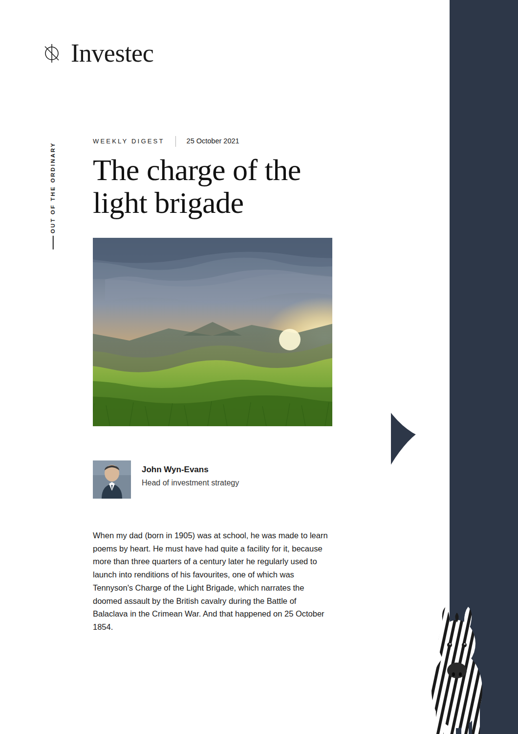Out of the Ordinary
Investec
Weekly Digest 25 October 2021
The charge of the light brigade
John Wyn-Evans
Head of investment strategy
When my dad (born in 1905) was at school, he was made to learn poems by heart. He must have had quite a facility for it, because more than three quarters of a century later he regularly used to launch into renditions of his favourites, one of which was Tennyson's Charge of the Light Brigade, which narrates the doomed assault by the British cavalry during the Battle of Balaclava in the Crimean War. And that happened on 25 October 1854.